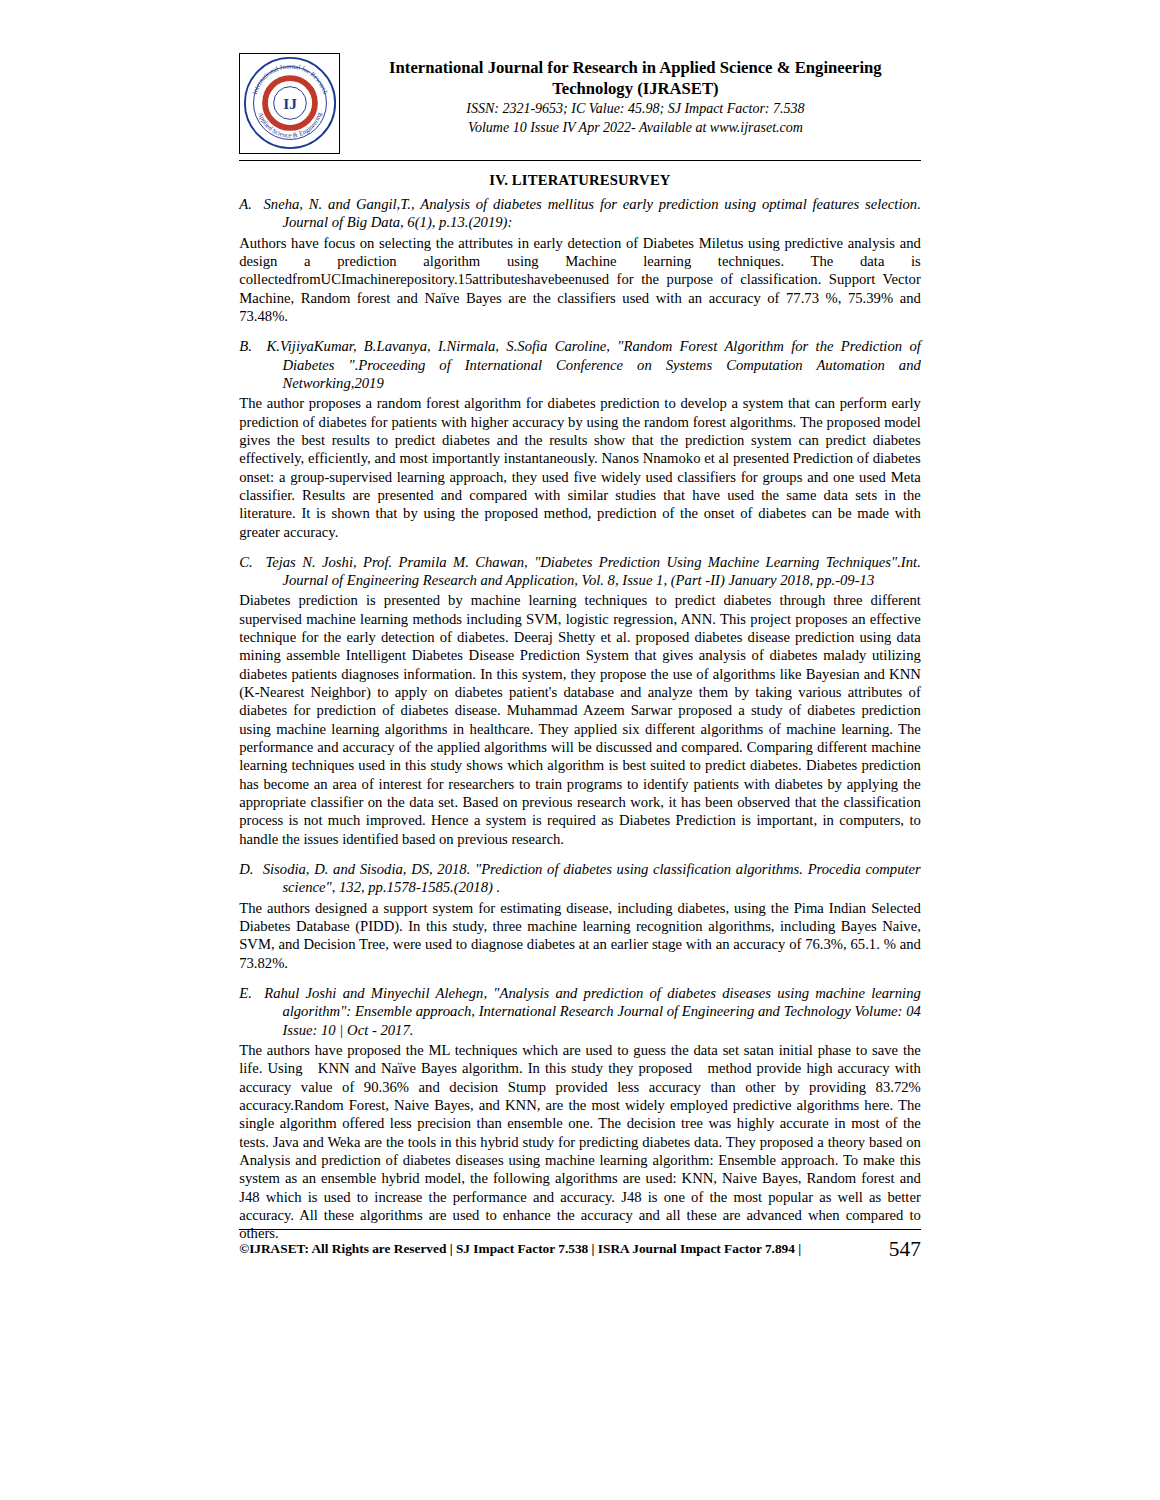IJ International Journal for Research Applied Science & Engineering
International Journal for Research in Applied Science & Engineering Technology (IJRASET)
ISSN: 2321-9653; IC Value: 45.98; SJ Impact Factor: 7.538
Volume 10 Issue IV Apr 2022- Available at www.ijraset.com
IV. LITERATURESURVEY
A. Sneha, N. and Gangil,T., Analysis of diabetes mellitus for early prediction using optimal features selection. Journal of Big Data, 6(1), p.13.(2019):
Authors have focus on selecting the attributes in early detection of Diabetes Miletus using predictive analysis and design a prediction algorithm using Machine learning techniques. The data is collectedfromUCImachinerepository.15attributeshavebeenused for the purpose of classification. Support Vector Machine, Random forest and Naïve Bayes are the classifiers used with an accuracy of 77.73 %, 75.39% and 73.48%.
B. K.VijiyaKumar, B.Lavanya, I.Nirmala, S.Sofia Caroline, "Random Forest Algorithm for the Prediction of Diabetes ".Proceeding of International Conference on Systems Computation Automation and Networking,2019
The author proposes a random forest algorithm for diabetes prediction to develop a system that can perform early prediction of diabetes for patients with higher accuracy by using the random forest algorithms. The proposed model gives the best results to predict diabetes and the results show that the prediction system can predict diabetes effectively, efficiently, and most importantly instantaneously. Nanos Nnamoko et al presented Prediction of diabetes onset: a group-supervised learning approach, they used five widely used classifiers for groups and one used Meta classifier. Results are presented and compared with similar studies that have used the same data sets in the literature. It is shown that by using the proposed method, prediction of the onset of diabetes can be made with greater accuracy.
C. Tejas N. Joshi, Prof. Pramila M. Chawan, "Diabetes Prediction Using Machine Learning Techniques".Int. Journal of Engineering Research and Application, Vol. 8, Issue 1, (Part -II) January 2018, pp.-09-13
Diabetes prediction is presented by machine learning techniques to predict diabetes through three different supervised machine learning methods including SVM, logistic regression, ANN. This project proposes an effective technique for the early detection of diabetes. Deeraj Shetty et al. proposed diabetes disease prediction using data mining assemble Intelligent Diabetes Disease Prediction System that gives analysis of diabetes malady utilizing diabetes patients diagnoses information. In this system, they propose the use of algorithms like Bayesian and KNN (K-Nearest Neighbor) to apply on diabetes patient's database and analyze them by taking various attributes of diabetes for prediction of diabetes disease. Muhammad Azeem Sarwar proposed a study of diabetes prediction using machine learning algorithms in healthcare. They applied six different algorithms of machine learning. The performance and accuracy of the applied algorithms will be discussed and compared. Comparing different machine learning techniques used in this study shows which algorithm is best suited to predict diabetes. Diabetes prediction has become an area of interest for researchers to train programs to identify patients with diabetes by applying the appropriate classifier on the data set. Based on previous research work, it has been observed that the classification process is not much improved. Hence a system is required as Diabetes Prediction is important, in computers, to handle the issues identified based on previous research.
D. Sisodia, D. and Sisodia, DS, 2018. "Prediction of diabetes using classification algorithms. Procedia computer science", 132, pp.1578-1585.(2018) .
The authors designed a support system for estimating disease, including diabetes, using the Pima Indian Selected Diabetes Database (PIDD). In this study, three machine learning recognition algorithms, including Bayes Naive, SVM, and Decision Tree, were used to diagnose diabetes at an earlier stage with an accuracy of 76.3%, 65.1. % and 73.82%.
E. Rahul Joshi and Minyechil Alehegn, "Analysis and prediction of diabetes diseases using machine learning algorithm": Ensemble approach, International Research Journal of Engineering and Technology Volume: 04 Issue: 10 | Oct - 2017.
The authors have proposed the ML techniques which are used to guess the data set satan initial phase to save the life. Using KNN and Naïve Bayes algorithm. In this study they proposed method provide high accuracy with accuracy value of 90.36% and decision Stump provided less accuracy than other by providing 83.72% accuracy.Random Forest, Naive Bayes, and KNN, are the most widely employed predictive algorithms here. The single algorithm offered less precision than ensemble one. The decision tree was highly accurate in most of the tests. Java and Weka are the tools in this hybrid study for predicting diabetes data. They proposed a theory based on Analysis and prediction of diabetes diseases using machine learning algorithm: Ensemble approach. To make this system as an ensemble hybrid model, the following algorithms are used: KNN, Naive Bayes, Random forest and J48 which is used to increase the performance and accuracy. J48 is one of the most popular as well as better accuracy. All these algorithms are used to enhance the accuracy and all these are advanced when compared to others.
©IJRASET: All Rights are Reserved | SJ Impact Factor 7.538 | ISRA Journal Impact Factor 7.894 |
547